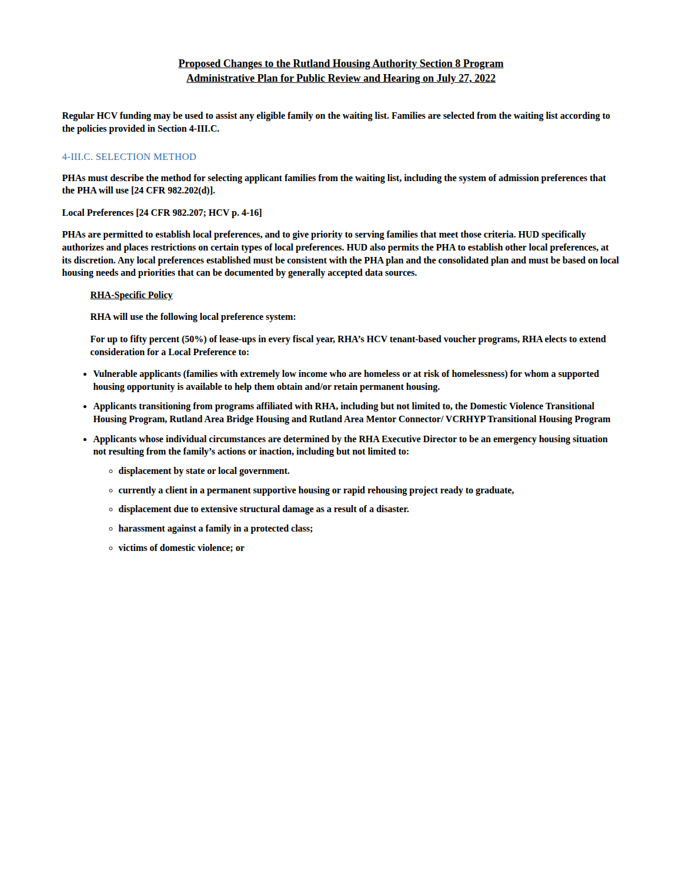Proposed Changes to the Rutland Housing Authority Section 8 Program
Administrative Plan for Public Review and Hearing on July 27, 2022
Regular HCV funding may be used to assist any eligible family on the waiting list. Families are selected from the waiting list according to the policies provided in Section 4-III.C.
4-III.C. SELECTION METHOD
PHAs must describe the method for selecting applicant families from the waiting list, including the system of admission preferences that the PHA will use [24 CFR 982.202(d)].
Local Preferences [24 CFR 982.207; HCV p. 4-16]
PHAs are permitted to establish local preferences, and to give priority to serving families that meet those criteria. HUD specifically authorizes and places restrictions on certain types of local preferences. HUD also permits the PHA to establish other local preferences, at its discretion. Any local preferences established must be consistent with the PHA plan and the consolidated plan and must be based on local housing needs and priorities that can be documented by generally accepted data sources.
RHA-Specific Policy
RHA will use the following local preference system:
For up to fifty percent (50%) of lease-ups in every fiscal year, RHA’s HCV tenant-based voucher programs, RHA elects to extend consideration for a Local Preference to:
Vulnerable applicants (families with extremely low income who are homeless or at risk of homelessness) for whom a supported housing opportunity is available to help them obtain and/or retain permanent housing.
Applicants transitioning from programs affiliated with RHA, including but not limited to, the Domestic Violence Transitional Housing Program, Rutland Area Bridge Housing and Rutland Area Mentor Connector/ VCRHYP Transitional Housing Program
Applicants whose individual circumstances are determined by the RHA Executive Director to be an emergency housing situation not resulting from the family’s actions or inaction, including but not limited to:
displacement by state or local government.
currently a client in a permanent supportive housing or rapid rehousing project ready to graduate,
displacement due to extensive structural damage as a result of a disaster.
harassment against a family in a protected class;
victims of domestic violence; or